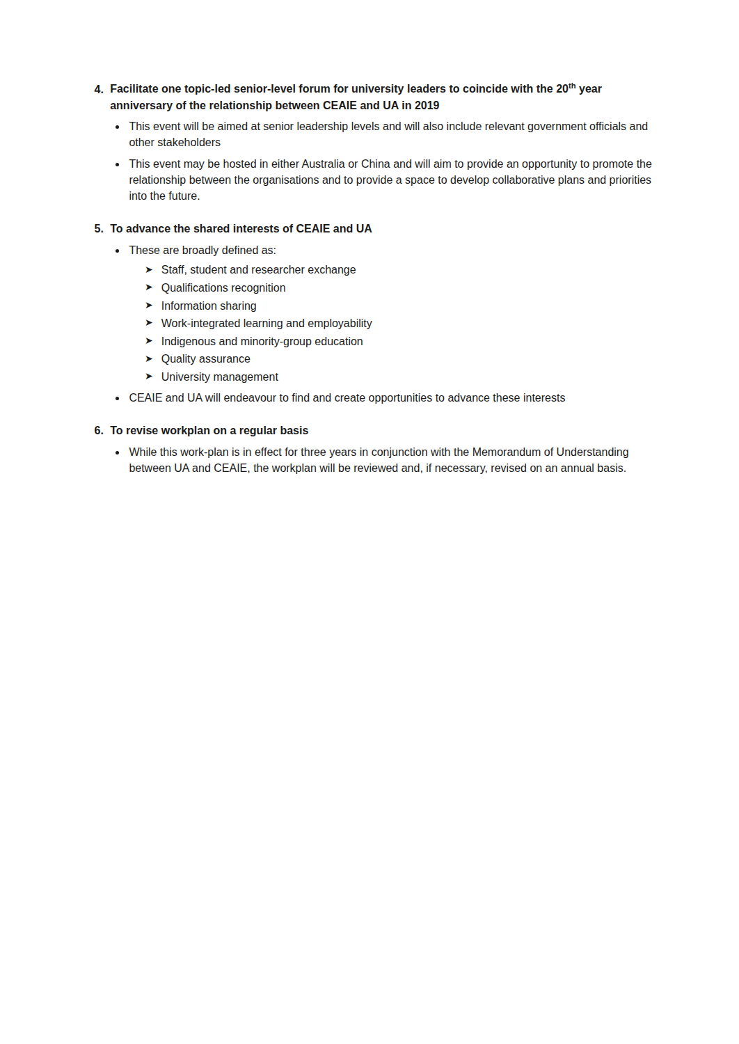Facilitate one topic-led senior-level forum for university leaders to coincide with the 20th year anniversary of the relationship between CEAIE and UA in 2019
This event will be aimed at senior leadership levels and will also include relevant government officials and other stakeholders
This event may be hosted in either Australia or China and will aim to provide an opportunity to promote the relationship between the organisations and to provide a space to develop collaborative plans and priorities into the future.
To advance the shared interests of CEAIE and UA
These are broadly defined as:
Staff, student and researcher exchange
Qualifications recognition
Information sharing
Work-integrated learning and employability
Indigenous and minority-group education
Quality assurance
University management
CEAIE and UA will endeavour to find and create opportunities to advance these interests
To revise workplan on a regular basis
While this work-plan is in effect for three years in conjunction with the Memorandum of Understanding between UA and CEAIE, the workplan will be reviewed and, if necessary, revised on an annual basis.